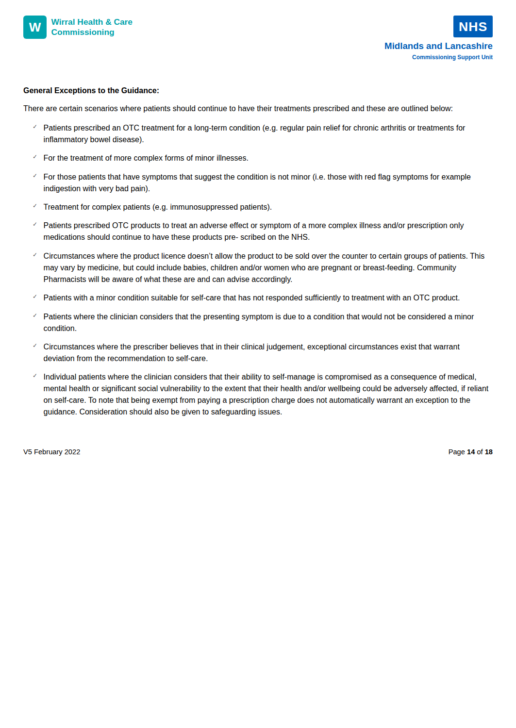Wirral Health & Care
Commissioning
NHS
Midlands and Lancashire
Commissioning Support Unit
General Exceptions to the Guidance:
There are certain scenarios where patients should continue to have their treatments prescribed and these are outlined below:
Patients prescribed an OTC treatment for a long-term condition (e.g. regular pain relief for chronic arthritis or treatments for inflammatory bowel disease).
For the treatment of more complex forms of minor illnesses.
For those patients that have symptoms that suggest the condition is not minor (i.e. those with red flag symptoms for example indigestion with very bad pain).
Treatment for complex patients (e.g. immunosuppressed patients).
Patients prescribed OTC products to treat an adverse effect or symptom of a more complex illness and/or prescription only medications should continue to have these products pre- scribed on the NHS.
Circumstances where the product licence doesn’t allow the product to be sold over the counter to certain groups of patients. This may vary by medicine, but could include babies, children and/or women who are pregnant or breast-feeding. Community Pharmacists will be aware of what these are and can advise accordingly.
Patients with a minor condition suitable for self-care that has not responded sufficiently to treatment with an OTC product.
Patients where the clinician considers that the presenting symptom is due to a condition that would not be considered a minor condition.
Circumstances where the prescriber believes that in their clinical judgement, exceptional circumstances exist that warrant deviation from the recommendation to self-care.
Individual patients where the clinician considers that their ability to self-manage is compromised as a consequence of medical, mental health or significant social vulnerability to the extent that their health and/or wellbeing could be adversely affected, if reliant on self-care. To note that being exempt from paying a prescription charge does not automatically warrant an exception to the guidance. Consideration should also be given to safeguarding issues.
V5 February 2022
Page 14 of 18